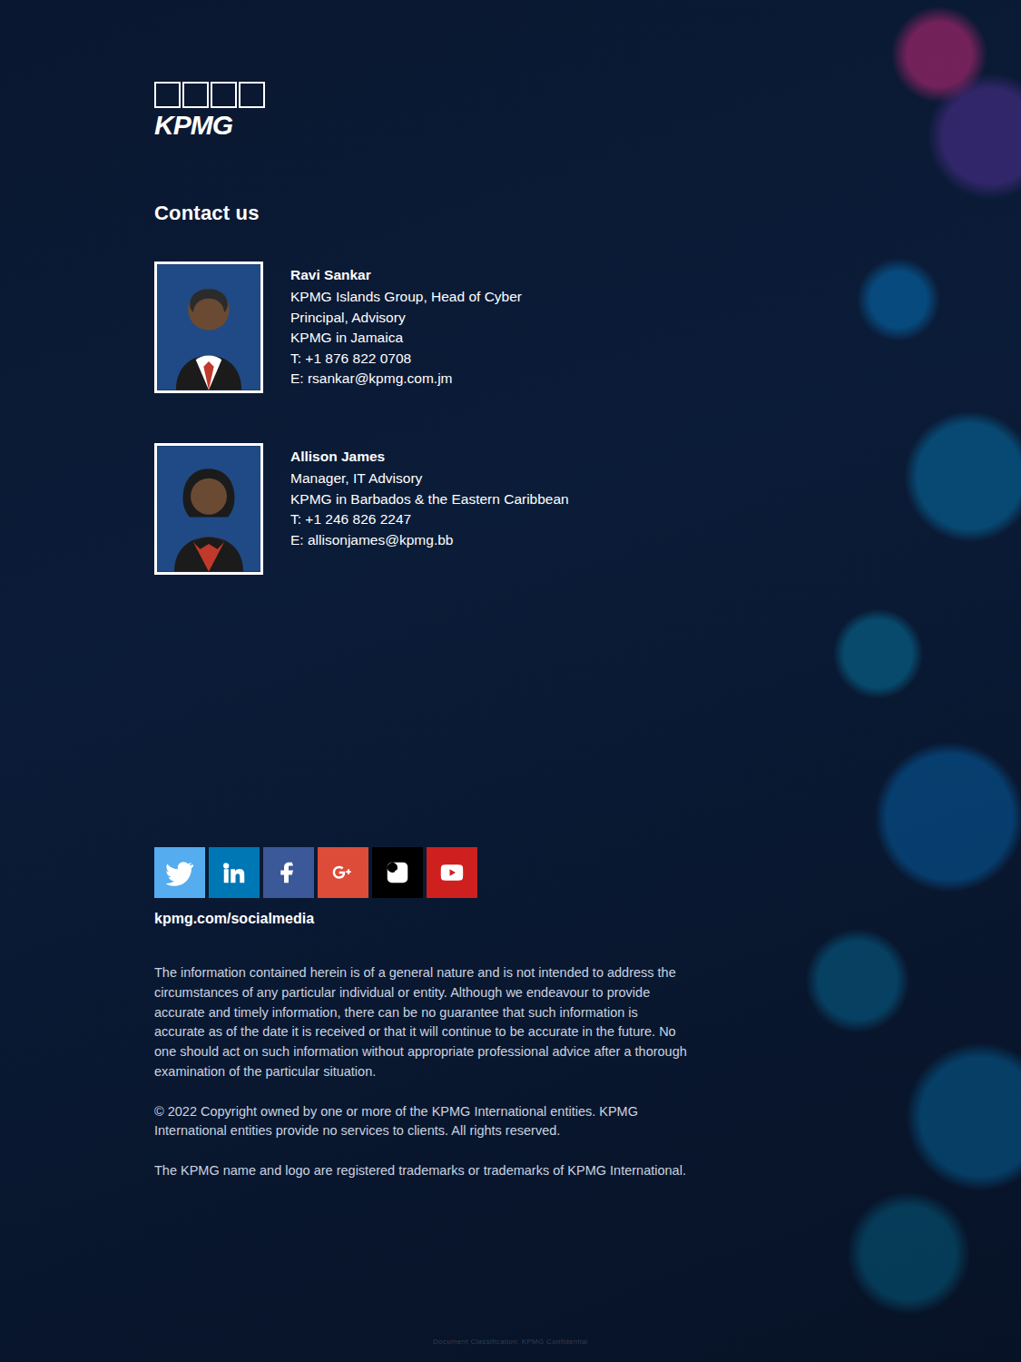KPMG
Contact us
Ravi Sankar KPMG Islands Group, Head of Cyber
Principal, Advisory
KPMG in Jamaica
T: +1 876 822 0708
E: rsankar@kpmg.com.jm
Allison James Manager, IT Advisory
KPMG in Barbados & the Eastern Caribbean
T: +1 246 826 2247
E: allisonjames@kpmg.bb
kpmg.com/socialmedia
The information contained herein is of a general nature and is not intended to address the circumstances of any particular individual or entity. Although we endeavour to provide accurate and timely information, there can be no guarantee that such information is accurate as of the date it is received or that it will continue to be accurate in the future. No one should act on such information without appropriate professional advice after a thorough examination of the particular situation.
© 2022 Copyright owned by one or more of the KPMG International entities. KPMG International entities provide no services to clients. All rights reserved.
The KPMG name and logo are registered trademarks or trademarks of KPMG International.
Document Classification: KPMG Confidential